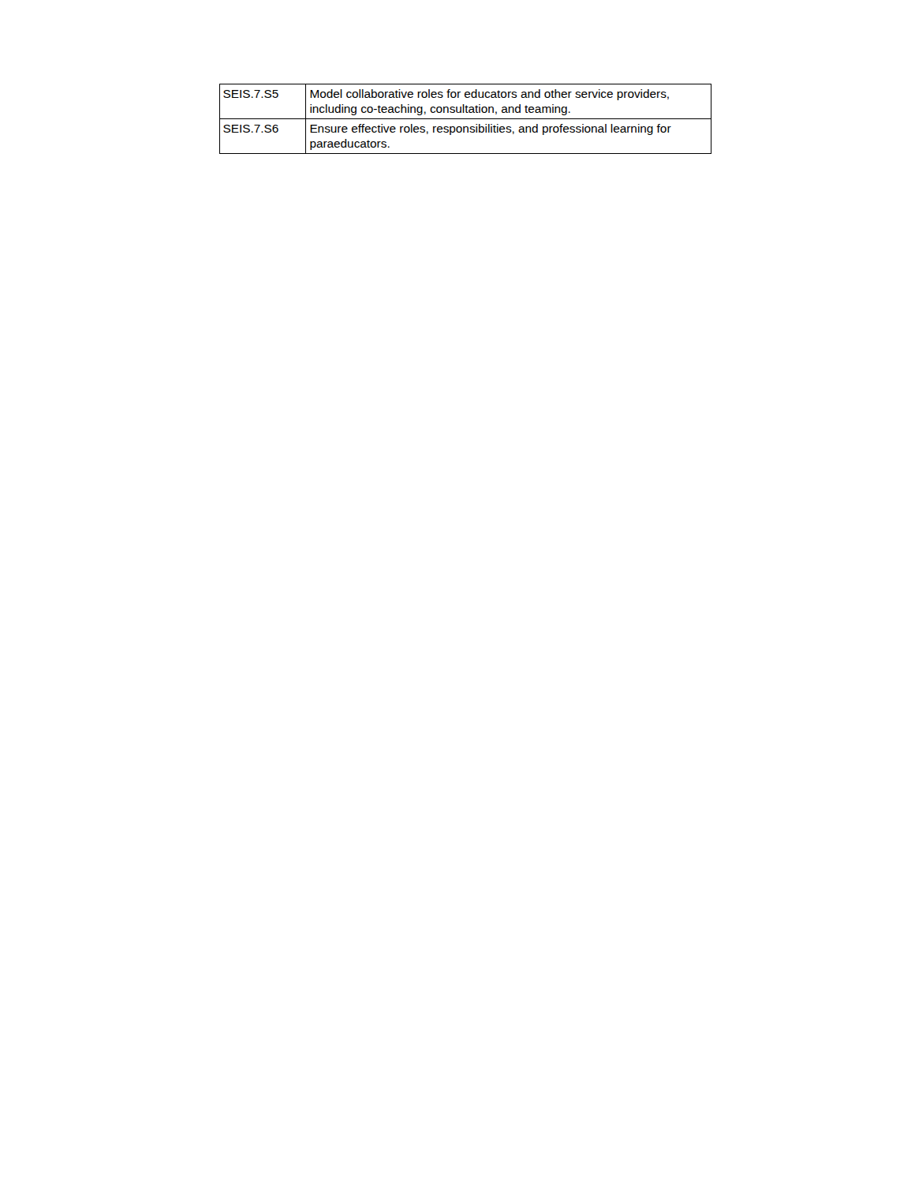| SEIS.7.S5 | Model collaborative roles for educators and other service providers, including co-teaching, consultation, and teaming. |
| SEIS.7.S6 | Ensure effective roles, responsibilities, and professional learning for paraeducators. |